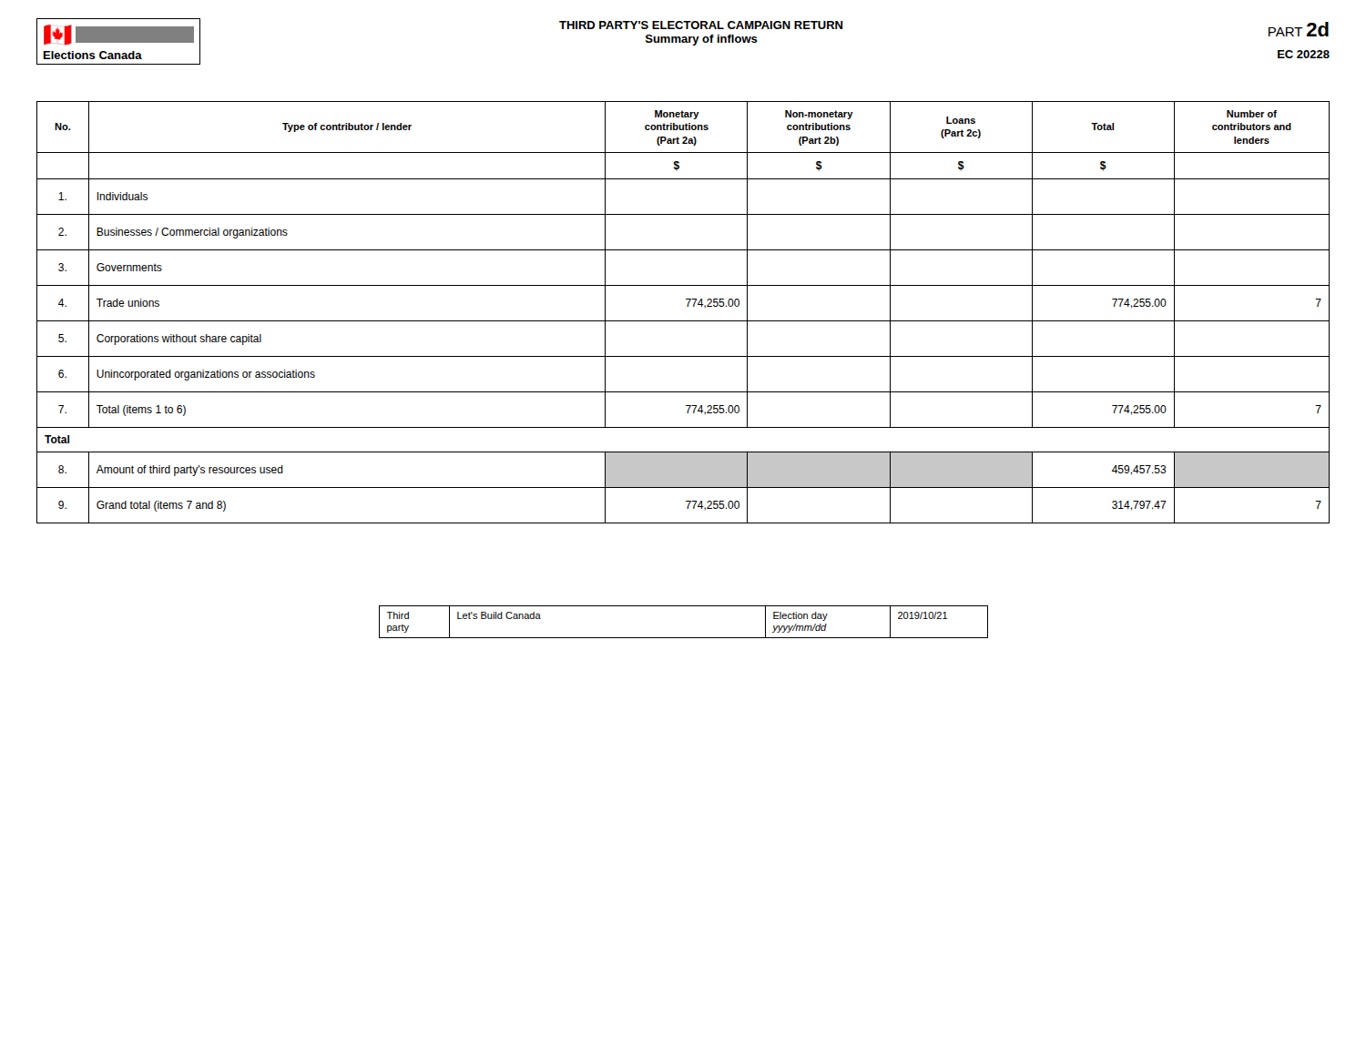🇨🇦
Elections Canada
THIRD PARTY'S ELECTORAL CAMPAIGN RETURN
Summary of inflows
PART 2d
EC 20228
| No. | Type of contributor / lender | Monetary contributions (Part 2a) | Non-monetary contributions (Part 2b) | Loans (Part 2c) | Total | Number of contributors and lenders |
| --- | --- | --- | --- | --- | --- | --- |
| | | $ | $ | $ | $ | |
| 1. | Individuals | | | | | |
| 2. | Businesses / Commercial organizations | | | | | |
| 3. | Governments | | | | | |
| 4. | Trade unions | 774,255.00 | | | 774,255.00 | 7 |
| 5. | Corporations without share capital | | | | | |
| 6. | Unincorporated organizations or associations | | | | | |
| 7. | Total (items 1 to 6) | 774,255.00 | | | 774,255.00 | 7 |
| Total |
| 8. | Amount of third party's resources used | | | | 459,457.53 | |
| 9. | Grand total (items 7 and 8) | 774,255.00 | | | 314,797.47 | 7 |
| Third party | Let's Build Canada | Election day yyyy/mm/dd | 2019/10/21 |